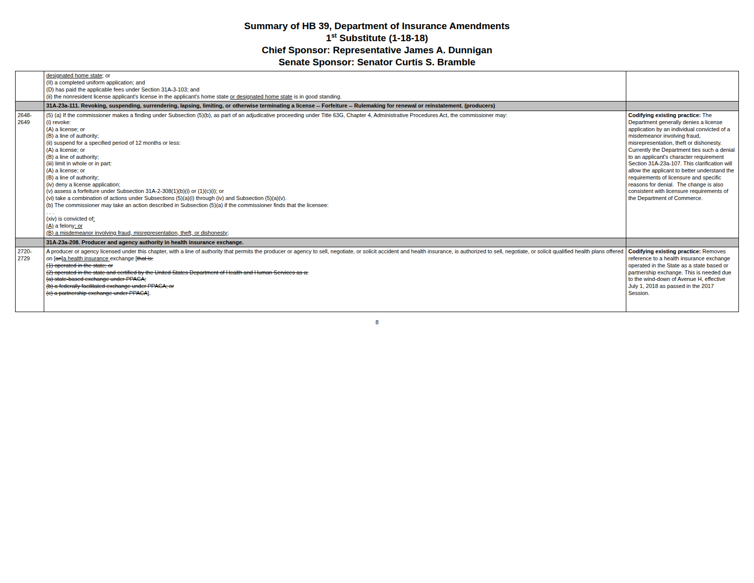Summary of HB 39, Department of Insurance Amendments 1st Substitute (1-18-18) Chief Sponsor: Representative James A. Dunnigan Senate Sponsor: Senator Curtis S. Bramble
| | designated home state ; or (II) a completed uniform application; and (D) has paid the applicable fees under Section 31A-3-103; and (ii) the nonresident license applicant's license in the applicant's home state or designated home state is in good standing. | |
| | 31A-23a-111. Revoking, suspending, surrendering, lapsing, limiting, or otherwise terminating a license -- Forfeiture -- Rulemaking for renewal or reinstatement. (producers) | |
| 2648- 2649 | (5) (a) If the commissioner makes a finding under Subsection (5)(b), as part of an adjudicative proceeding under Title 63G, Chapter 4, Administrative Procedures Act, the commissioner may: (i) revoke: (A) a license; or (B) a line of authority; (ii) suspend for a specified period of 12 months or less: (A) a license; or (B) a line of authority; (iii) limit in whole or in part: (A) a license; or (B) a line of authority; (iv) deny a license application; (v) assess a forfeiture under Subsection 31A-2-308(1)(b)(i) or (1)(c)(i); or (vi) take a combination of actions under Subsections (5)(a)(i) through (iv) and Subsection (5)(a)(v). (b) The commissioner may take an action described in Subsection (5)(a) if the commissioner finds that the licensee: . . . (xiv) is convicted of : (A) a felony ; or (B) a misdemeanor involving fraud, misrepresentation, theft, or dishonesty; | Codifying existing practice: The Department generally denies a license application by an individual convicted of a misdemeanor involving fraud, misrepresentation, theft or dishonesty. Currently the Department ties such a denial to an applicant's character requirement Section 31A-23a-107. This clarification will allow the applicant to better understand the requirements of licensure and specific reasons for denial. The change is also consistent with licensure requirements of the Department of Commerce. |
| | 31A-23a-208. Producer and agency authority in health insurance exchange. | |
| 2720- 2729 | A producer or agency licensed under this chapter, with a line of authority that permits the producer or agency to sell, negotiate, or solicit accident and health insurance, is authorized to sell, negotiate, or solicit qualified health plans offered on [ an ] a health insurance exchange [ that is: (1) operated in the state; or (2) operated in the state and certified by the United States Department of Health and Human Services as a: (a) state-based exchange under PPACA; (b) a federally facilitated exchange under PPACA; or (c) a partnership exchange under PPACA ]. | Codifying existing practice: Removes reference to a health insurance exchange operated in the State as a state based or partnership exchange. This is needed due to the wind-down of Avenue H, effective July 1, 2018 as passed in the 2017 Session. |
8